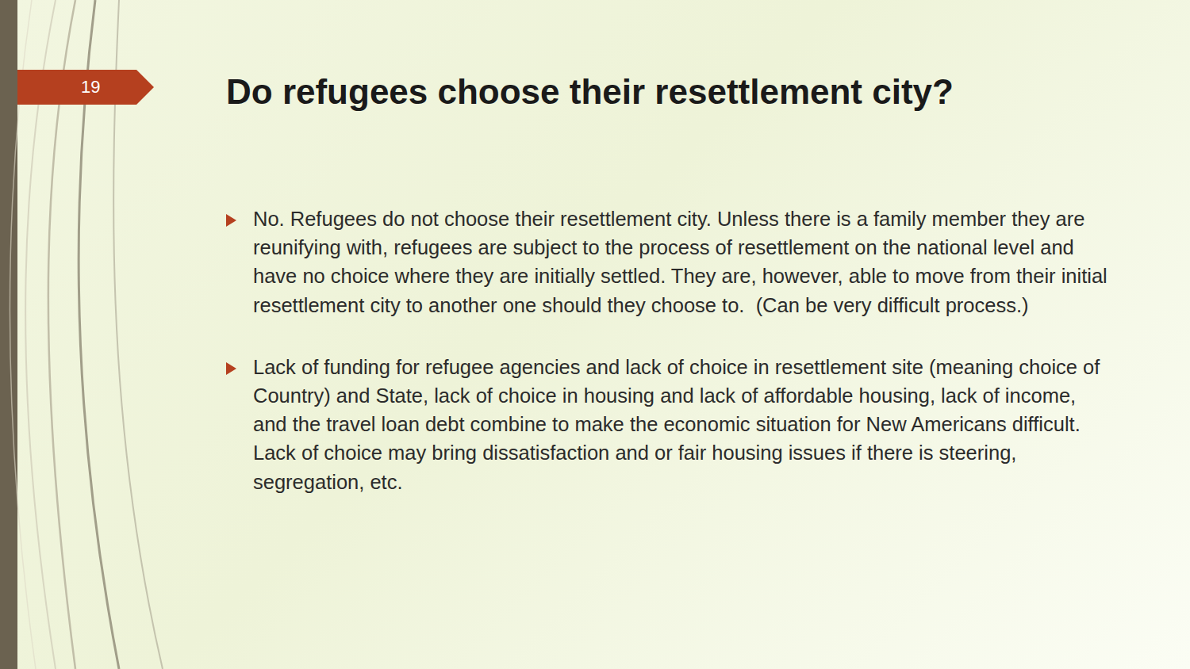19
Do refugees choose their resettlement city?
No. Refugees do not choose their resettlement city. Unless there is a family member they are reunifying with, refugees are subject to the process of resettlement on the national level and have no choice where they are initially settled. They are, however, able to move from their initial resettlement city to another one should they choose to. (Can be very difficult process.)
Lack of funding for refugee agencies and lack of choice in resettlement site (meaning choice of Country) and State, lack of choice in housing and lack of affordable housing, lack of income, and the travel loan debt combine to make the economic situation for New Americans difficult. Lack of choice may bring dissatisfaction and or fair housing issues if there is steering, segregation, etc.